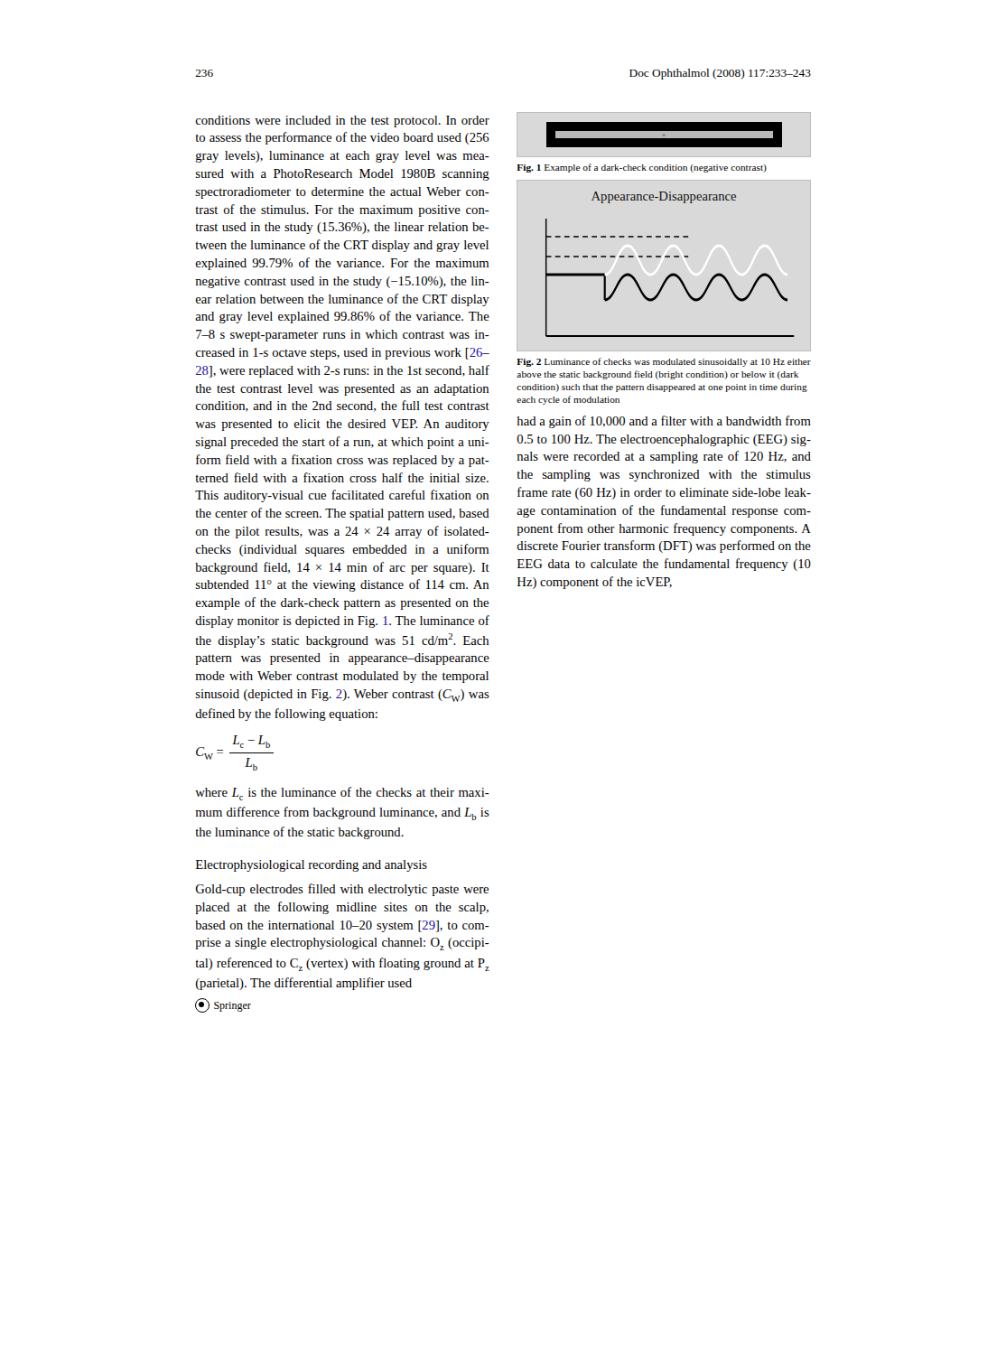236
Doc Ophthalmol (2008) 117:233–243
conditions were included in the test protocol. In order to assess the performance of the video board used (256 gray levels), luminance at each gray level was measured with a PhotoResearch Model 1980B scanning spectroradiometer to determine the actual Weber contrast of the stimulus. For the maximum positive contrast used in the study (15.36%), the linear relation between the luminance of the CRT display and gray level explained 99.79% of the variance. For the maximum negative contrast used in the study (−15.10%), the linear relation between the luminance of the CRT display and gray level explained 99.86% of the variance. The 7–8 s swept-parameter runs in which contrast was increased in 1-s octave steps, used in previous work [26–28], were replaced with 2-s runs: in the 1st second, half the test contrast level was presented as an adaptation condition, and in the 2nd second, the full test contrast was presented to elicit the desired VEP. An auditory signal preceded the start of a run, at which point a uniform field with a fixation cross was replaced by a patterned field with a fixation cross half the initial size. This auditory-visual cue facilitated careful fixation on the center of the screen. The spatial pattern used, based on the pilot results, was a 24 × 24 array of isolated-checks (individual squares embedded in a uniform background field, 14 × 14 min of arc per square). It subtended 11° at the viewing distance of 114 cm. An example of the dark-check pattern as presented on the display monitor is depicted in Fig. 1. The luminance of the display’s static background was 51 cd/m2. Each pattern was presented in appearance–disappearance mode with Weber contrast modulated by the temporal sinusoid (depicted in Fig. 2). Weber contrast (CW) was defined by the following equation:
CW = Lc − Lb Lb
where Lc is the luminance of the checks at their maximum difference from background luminance, and Lb is the luminance of the static background.
Electrophysiological recording and analysis
Gold-cup electrodes filled with electrolytic paste were placed at the following midline sites on the scalp, based on the international 10–20 system [29], to comprise a single electrophysiological channel: Oz (occipital) referenced to Cz (vertex) with floating ground at Pz (parietal). The differential amplifier used
+
Fig. 1 Example of a dark-check condition (negative contrast)
Appearance-Disappearance
Fig. 2 Luminance of checks was modulated sinusoidally at 10 Hz either above the static background field (bright condition) or below it (dark condition) such that the pattern disappeared at one point in time during each cycle of modulation
had a gain of 10,000 and a filter with a bandwidth from 0.5 to 100 Hz. The electroencephalographic (EEG) signals were recorded at a sampling rate of 120 Hz, and the sampling was synchronized with the stimulus frame rate (60 Hz) in order to eliminate side-lobe leakage contamination of the fundamental response component from other harmonic frequency components. A discrete Fourier transform (DFT) was performed on the EEG data to calculate the fundamental frequency (10 Hz) component of the icVEP,
Springer